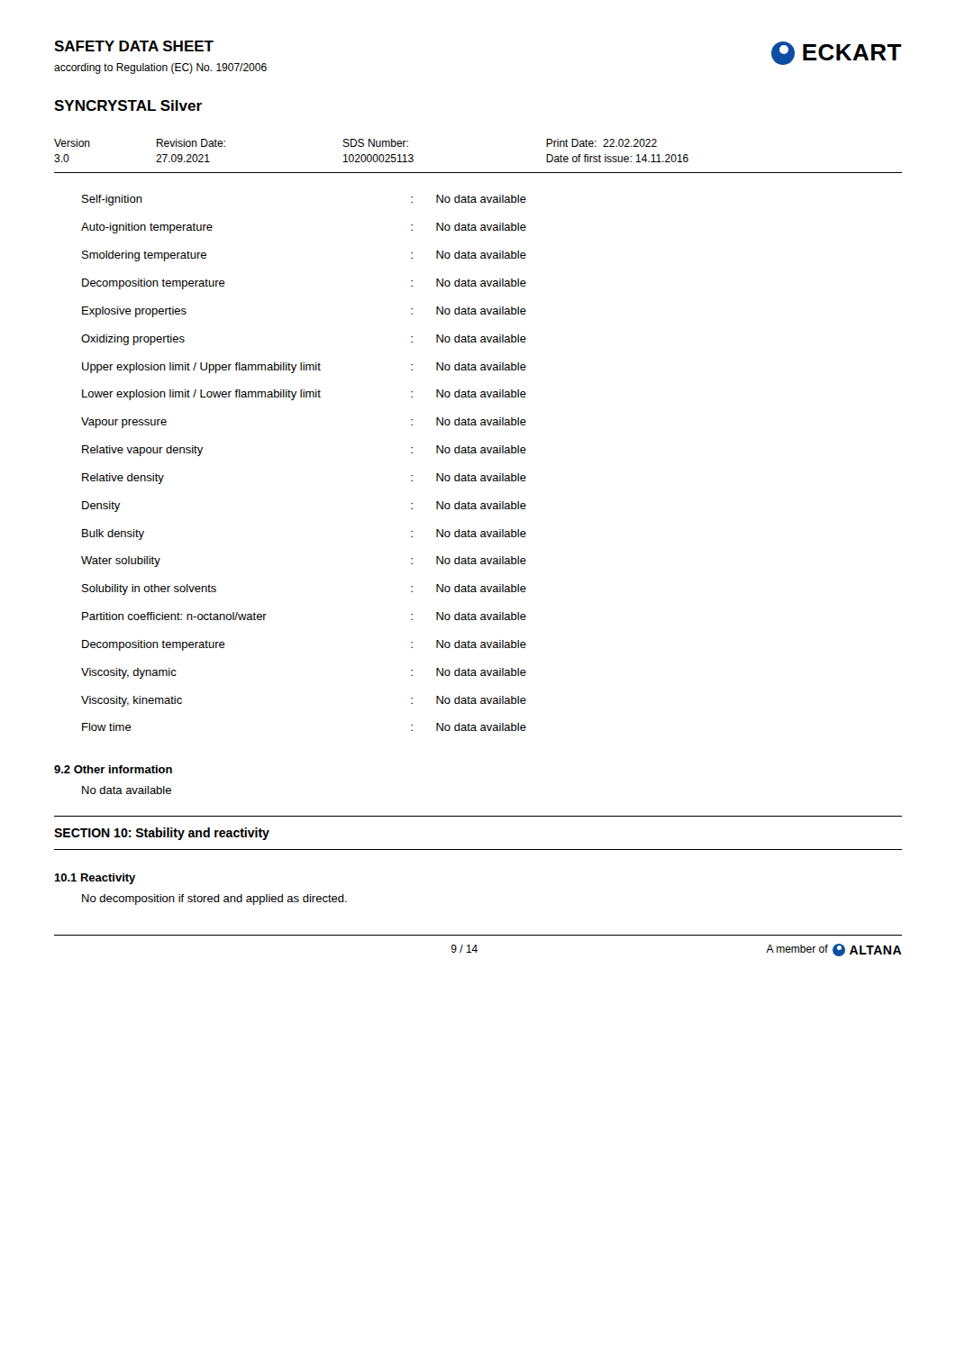SAFETY DATA SHEET
according to Regulation (EC) No. 1907/2006
ECKART
SYNCRYSTAL Silver
| Version 3.0 | Revision Date: 27.09.2021 | SDS Number: 102000025113 | Print Date: 22.02.2022 Date of first issue: 14.11.2016 |
| Self-ignition | : | No data available |
| Auto-ignition temperature | : | No data available |
| Smoldering temperature | : | No data available |
| Decomposition temperature | : | No data available |
| Explosive properties | : | No data available |
| Oxidizing properties | : | No data available |
| Upper explosion limit / Upper flammability limit | : | No data available |
| Lower explosion limit / Lower flammability limit | : | No data available |
| Vapour pressure | : | No data available |
| Relative vapour density | : | No data available |
| Relative density | : | No data available |
| Density | : | No data available |
| Bulk density | : | No data available |
| Water solubility | : | No data available |
| Solubility in other solvents | : | No data available |
| Partition coefficient: n-octanol/water | : | No data available |
| Decomposition temperature | : | No data available |
| Viscosity, dynamic | : | No data available |
| Viscosity, kinematic | : | No data available |
| Flow time | : | No data available |
9.2 Other information
No data available
SECTION 10: Stability and reactivity
10.1 Reactivity
No decomposition if stored and applied as directed.
9 / 14
A member of ALTANA